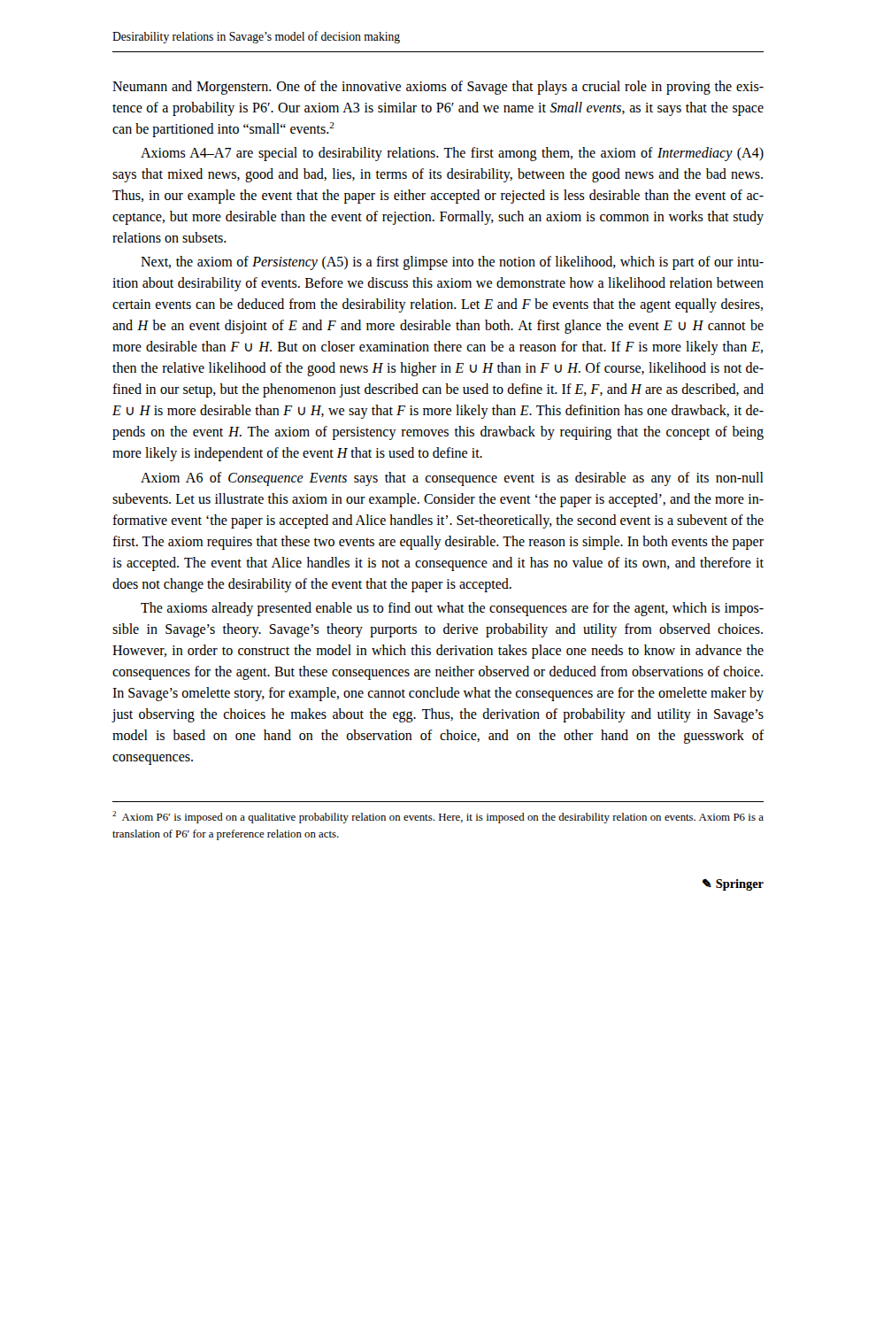Desirability relations in Savage’s model of decision making
Neumann and Morgenstern. One of the innovative axioms of Savage that plays a crucial role in proving the existence of a probability is P6′. Our axiom A3 is similar to P6′ and we name it Small events, as it says that the space can be partitioned into “small“ events.2
Axioms A4–A7 are special to desirability relations. The first among them, the axiom of Intermediacy (A4) says that mixed news, good and bad, lies, in terms of its desirability, between the good news and the bad news. Thus, in our example the event that the paper is either accepted or rejected is less desirable than the event of acceptance, but more desirable than the event of rejection. Formally, such an axiom is common in works that study relations on subsets.
Next, the axiom of Persistency (A5) is a first glimpse into the notion of likelihood, which is part of our intuition about desirability of events. Before we discuss this axiom we demonstrate how a likelihood relation between certain events can be deduced from the desirability relation. Let E and F be events that the agent equally desires, and H be an event disjoint of E and F and more desirable than both. At first glance the event E ∪ H cannot be more desirable than F ∪ H. But on closer examination there can be a reason for that. If F is more likely than E, then the relative likelihood of the good news H is higher in E ∪ H than in F ∪ H. Of course, likelihood is not defined in our setup, but the phenomenon just described can be used to define it. If E, F, and H are as described, and E ∪ H is more desirable than F ∪ H, we say that F is more likely than E. This definition has one drawback, it depends on the event H. The axiom of persistency removes this drawback by requiring that the concept of being more likely is independent of the event H that is used to define it.
Axiom A6 of Consequence Events says that a consequence event is as desirable as any of its non-null subevents. Let us illustrate this axiom in our example. Consider the event ‘the paper is accepted’, and the more informative event ‘the paper is accepted and Alice handles it’. Set-theoretically, the second event is a subevent of the first. The axiom requires that these two events are equally desirable. The reason is simple. In both events the paper is accepted. The event that Alice handles it is not a consequence and it has no value of its own, and therefore it does not change the desirability of the event that the paper is accepted.
The axioms already presented enable us to find out what the consequences are for the agent, which is impossible in Savage’s theory. Savage’s theory purports to derive probability and utility from observed choices. However, in order to construct the model in which this derivation takes place one needs to know in advance the consequences for the agent. But these consequences are neither observed or deduced from observations of choice. In Savage’s omelette story, for example, one cannot conclude what the consequences are for the omelette maker by just observing the choices he makes about the egg. Thus, the derivation of probability and utility in Savage’s model is based on one hand on the observation of choice, and on the other hand on the guesswork of consequences.
2 Axiom P6′ is imposed on a qualitative probability relation on events. Here, it is imposed on the desirability relation on events. Axiom P6 is a translation of P6′ for a preference relation on acts.
✎ Springer